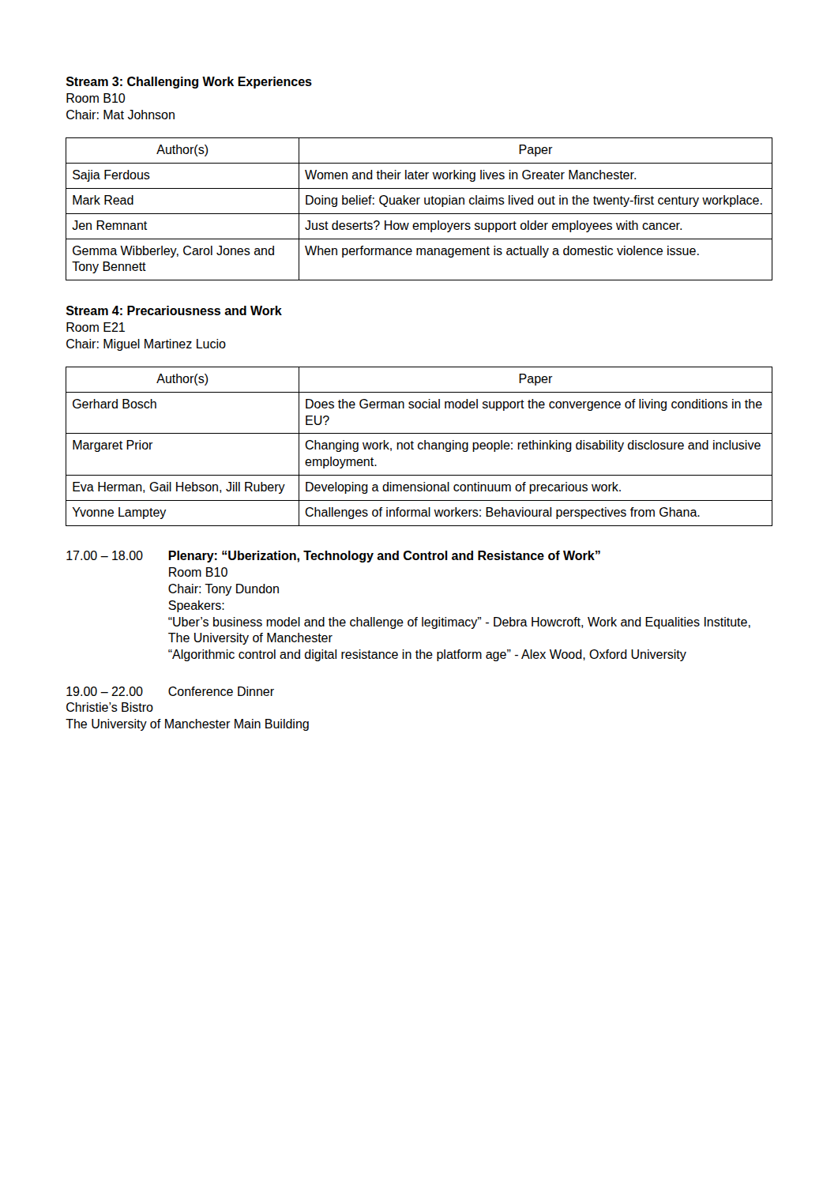Stream 3: Challenging Work Experiences
Room B10
Chair: Mat Johnson
| Author(s) | Paper |
| --- | --- |
| Sajia Ferdous | Women and their later working lives in Greater Manchester. |
| Mark Read | Doing belief: Quaker utopian claims lived out in the twenty-first century workplace. |
| Jen Remnant | Just deserts? How employers support older employees with cancer. |
| Gemma Wibberley, Carol Jones and Tony Bennett | When performance management is actually a domestic violence issue. |
Stream 4: Precariousness and Work
Room E21
Chair: Miguel Martinez Lucio
| Author(s) | Paper |
| --- | --- |
| Gerhard Bosch | Does the German social model support the convergence of living conditions in the EU? |
| Margaret Prior | Changing work, not changing people: rethinking disability disclosure and inclusive employment. |
| Eva Herman, Gail Hebson, Jill Rubery | Developing a dimensional continuum of precarious work. |
| Yvonne Lamptey | Challenges of informal workers: Behavioural perspectives from Ghana. |
17.00 – 18.00
Plenary: “Uberization, Technology and Control and Resistance of Work”
Room B10
Chair: Tony Dundon
Speakers:
“Uber’s business model and the challenge of legitimacy” - Debra Howcroft, Work and Equalities Institute, The University of Manchester
“Algorithmic control and digital resistance in the platform age” - Alex Wood, Oxford University
19.00 – 22.00
Conference Dinner
Christie’s Bistro
The University of Manchester Main Building